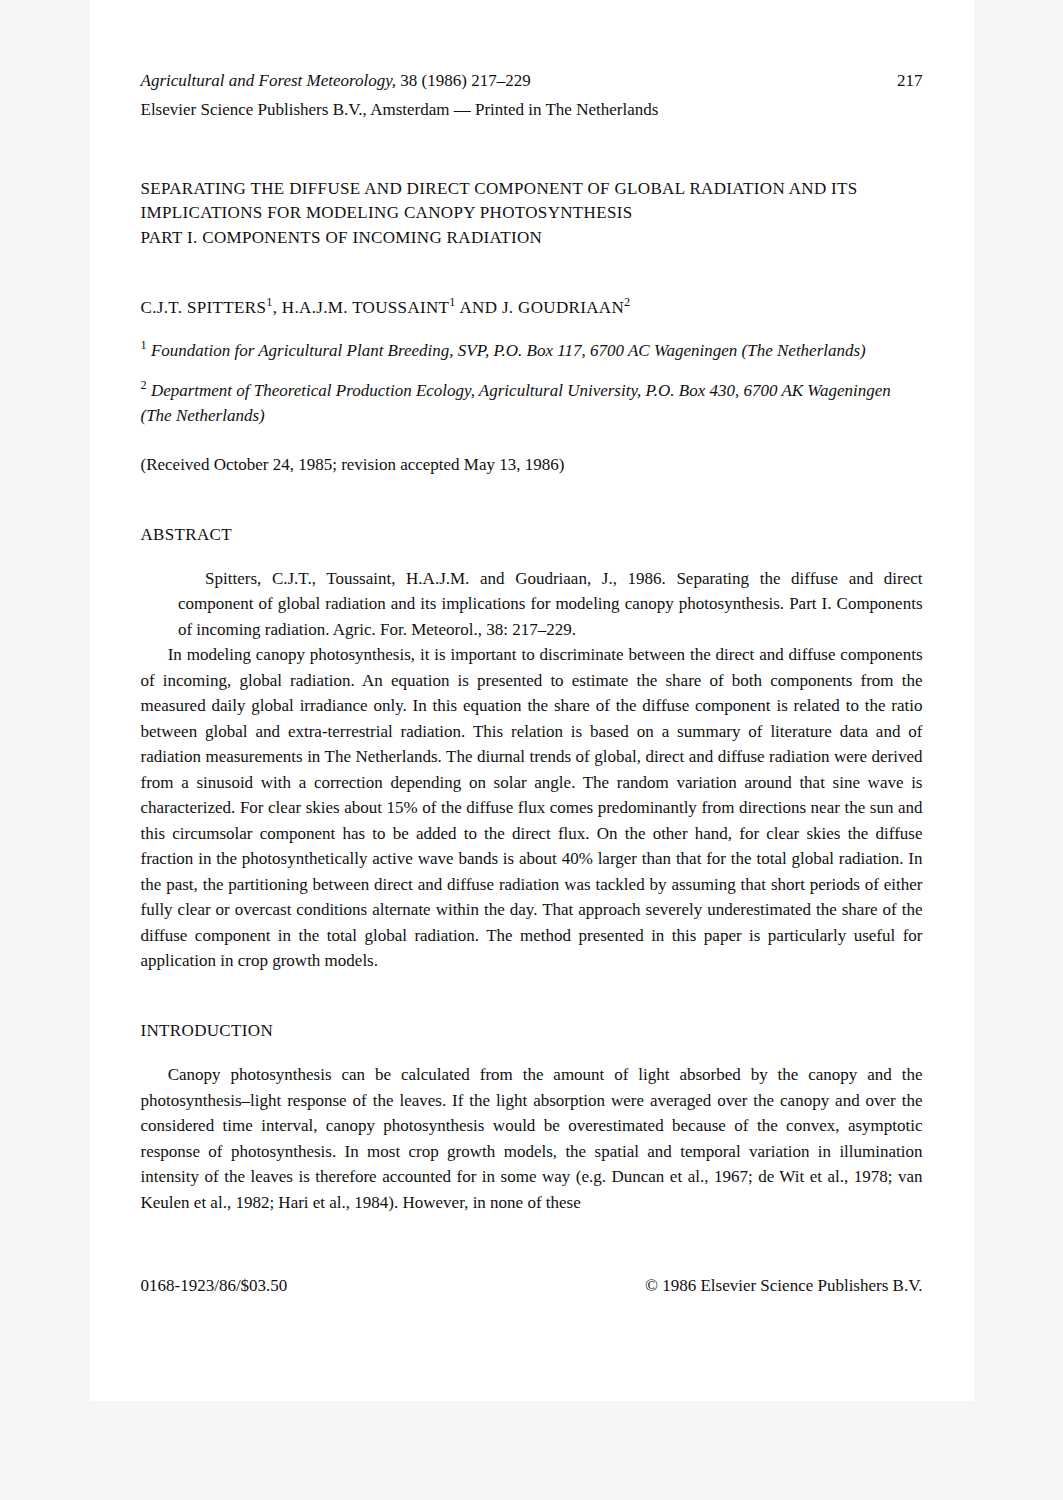Agricultural and Forest Meteorology, 38 (1986) 217–229
217
Elsevier Science Publishers B.V., Amsterdam — Printed in The Netherlands
Separating the diffuse and direct component of global radiation and its implications for modeling canopy photosynthesis Part I. Components of incoming radiation
C.J.T. Spitters1, H.A.J.M. Toussaint1 and J. Goudriaan2
1 Foundation for Agricultural Plant Breeding, SVP, P.O. Box 117, 6700 AC Wageningen (The Netherlands)
2 Department of Theoretical Production Ecology, Agricultural University, P.O. Box 430, 6700 AK Wageningen (The Netherlands)
(Received October 24, 1985; revision accepted May 13, 1986)
Abstract
Spitters, C.J.T., Toussaint, H.A.J.M. and Goudriaan, J., 1986. Separating the diffuse and direct component of global radiation and its implications for modeling canopy photosynthesis. Part I. Components of incoming radiation. Agric. For. Meteorol., 38: 217–229.
In modeling canopy photosynthesis, it is important to discriminate between the direct and diffuse components of incoming, global radiation. An equation is presented to estimate the share of both components from the measured daily global irradiance only. In this equation the share of the diffuse component is related to the ratio between global and extra-terrestrial radiation. This relation is based on a summary of literature data and of radiation measurements in The Netherlands. The diurnal trends of global, direct and diffuse radiation were derived from a sinusoid with a correction depending on solar angle. The random variation around that sine wave is characterized. For clear skies about 15% of the diffuse flux comes predominantly from directions near the sun and this circumsolar component has to be added to the direct flux. On the other hand, for clear skies the diffuse fraction in the photosynthetically active wave bands is about 40% larger than that for the total global radiation. In the past, the partitioning between direct and diffuse radiation was tackled by assuming that short periods of either fully clear or overcast conditions alternate within the day. That approach severely underestimated the share of the diffuse component in the total global radiation. The method presented in this paper is particularly useful for application in crop growth models.
Introduction
Canopy photosynthesis can be calculated from the amount of light absorbed by the canopy and the photosynthesis–light response of the leaves. If the light absorption were averaged over the canopy and over the considered time interval, canopy photosynthesis would be overestimated because of the convex, asymptotic response of photosynthesis. In most crop growth models, the spatial and temporal variation in illumination intensity of the leaves is therefore accounted for in some way (e.g. Duncan et al., 1967; de Wit et al., 1978; van Keulen et al., 1982; Hari et al., 1984). However, in none of these
0168-1923/86/$03.50
© 1986 Elsevier Science Publishers B.V.